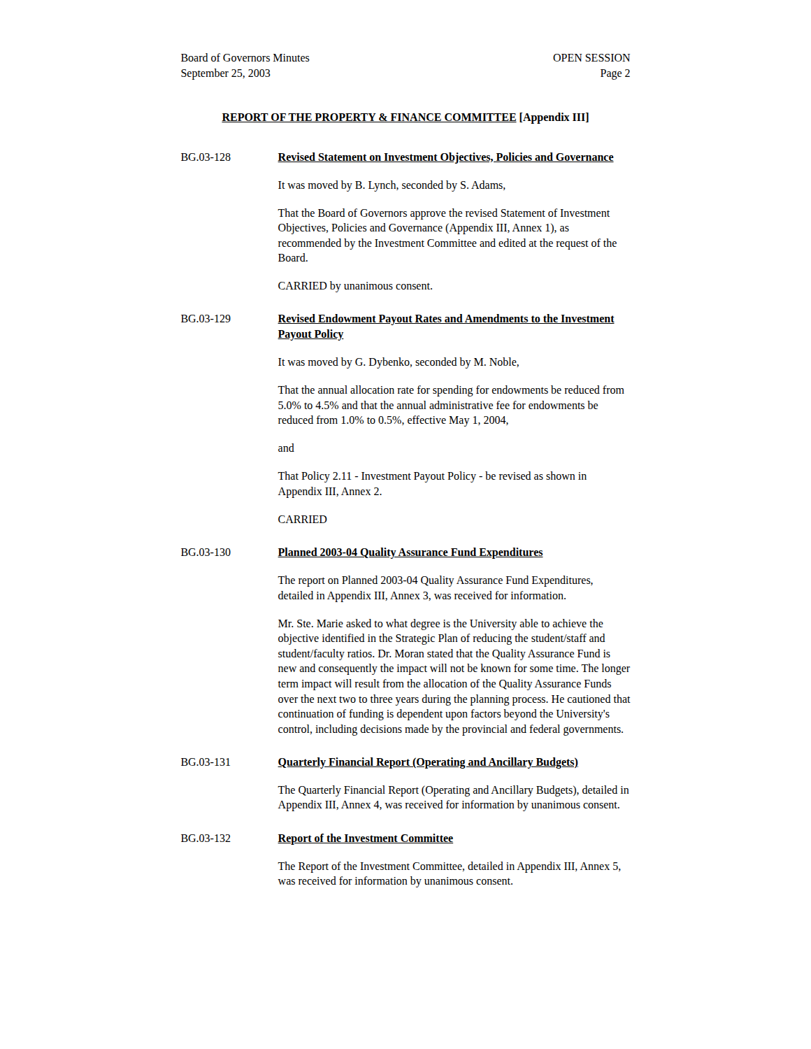| Board of Governors Minutes | OPEN SESSION |
| September 25, 2003 | Page 2 |
REPORT OF THE PROPERTY & FINANCE COMMITTEE [Appendix III]
BG.03-128
Revised Statement on Investment Objectives, Policies and Governance
It was moved by B. Lynch, seconded by S. Adams,
That the Board of Governors approve the revised Statement of Investment Objectives, Policies and Governance (Appendix III, Annex 1), as recommended by the Investment Committee and edited at the request of the Board.
CARRIED by unanimous consent.
BG.03-129
Revised Endowment Payout Rates and Amendments to the Investment Payout Policy
It was moved by G. Dybenko, seconded by M. Noble,
That the annual allocation rate for spending for endowments be reduced from 5.0% to 4.5% and that the annual administrative fee for endowments be reduced from 1.0% to 0.5%, effective May 1, 2004,
and
That Policy 2.11 - Investment Payout Policy - be revised as shown in Appendix III, Annex 2.
CARRIED
BG.03-130
Planned 2003-04 Quality Assurance Fund Expenditures
The report on Planned 2003-04 Quality Assurance Fund Expenditures, detailed in Appendix III, Annex 3, was received for information.
Mr. Ste. Marie asked to what degree is the University able to achieve the objective identified in the Strategic Plan of reducing the student/staff and student/faculty ratios. Dr. Moran stated that the Quality Assurance Fund is new and consequently the impact will not be known for some time. The longer term impact will result from the allocation of the Quality Assurance Funds over the next two to three years during the planning process. He cautioned that continuation of funding is dependent upon factors beyond the University's control, including decisions made by the provincial and federal governments.
BG.03-131
Quarterly Financial Report (Operating and Ancillary Budgets)
The Quarterly Financial Report (Operating and Ancillary Budgets), detailed in Appendix III, Annex 4, was received for information by unanimous consent.
BG.03-132
Report of the Investment Committee
The Report of the Investment Committee, detailed in Appendix III, Annex 5, was received for information by unanimous consent.